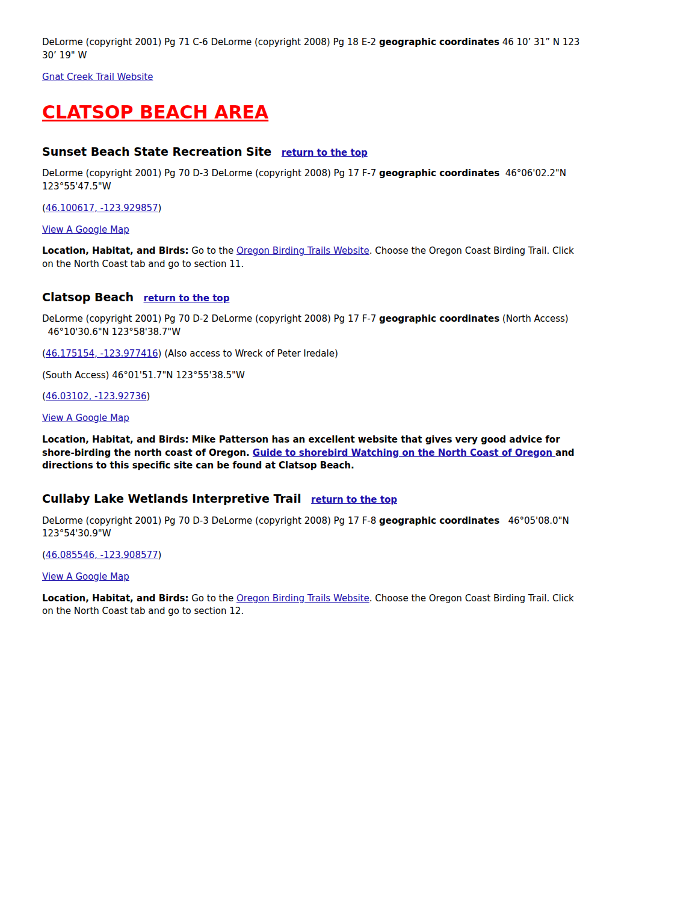DeLorme (copyright 2001) Pg 71 C-6 DeLorme (copyright 2008) Pg 18 E-2 geographic coordinates 46 10’ 31” N 123 30’ 19" W
Gnat Creek Trail Website
CLATSOP BEACH AREA
Sunset Beach State Recreation Site return to the top
DeLorme (copyright 2001) Pg 70 D-3 DeLorme (copyright 2008) Pg 17 F-7 geographic coordinates 46°06'02.2"N 123°55'47.5"W
(46.100617, -123.929857)
View A Google Map
Location, Habitat, and Birds: Go to the Oregon Birding Trails Website. Choose the Oregon Coast Birding Trail. Click on the North Coast tab and go to section 11.
Clatsop Beach return to the top
DeLorme (copyright 2001) Pg 70 D-2 DeLorme (copyright 2008) Pg 17 F-7 geographic coordinates (North Access) 46°10'30.6"N 123°58'38.7"W
(46.175154, -123.977416) (Also access to Wreck of Peter Iredale)
(South Access) 46°01'51.7"N 123°55'38.5"W
(46.03102, -123.92736)
View A Google Map
Location, Habitat, and Birds: Mike Patterson has an excellent website that gives very good advice for shore-birding the north coast of Oregon. Guide to shorebird Watching on the North Coast of Oregon and directions to this specific site can be found at Clatsop Beach.
Cullaby Lake Wetlands Interpretive Trail return to the top
DeLorme (copyright 2001) Pg 70 D-3 DeLorme (copyright 2008) Pg 17 F-8 geographic coordinates 46°05'08.0"N 123°54'30.9"W
(46.085546, -123.908577)
View A Google Map
Location, Habitat, and Birds: Go to the Oregon Birding Trails Website. Choose the Oregon Coast Birding Trail. Click on the North Coast tab and go to section 12.